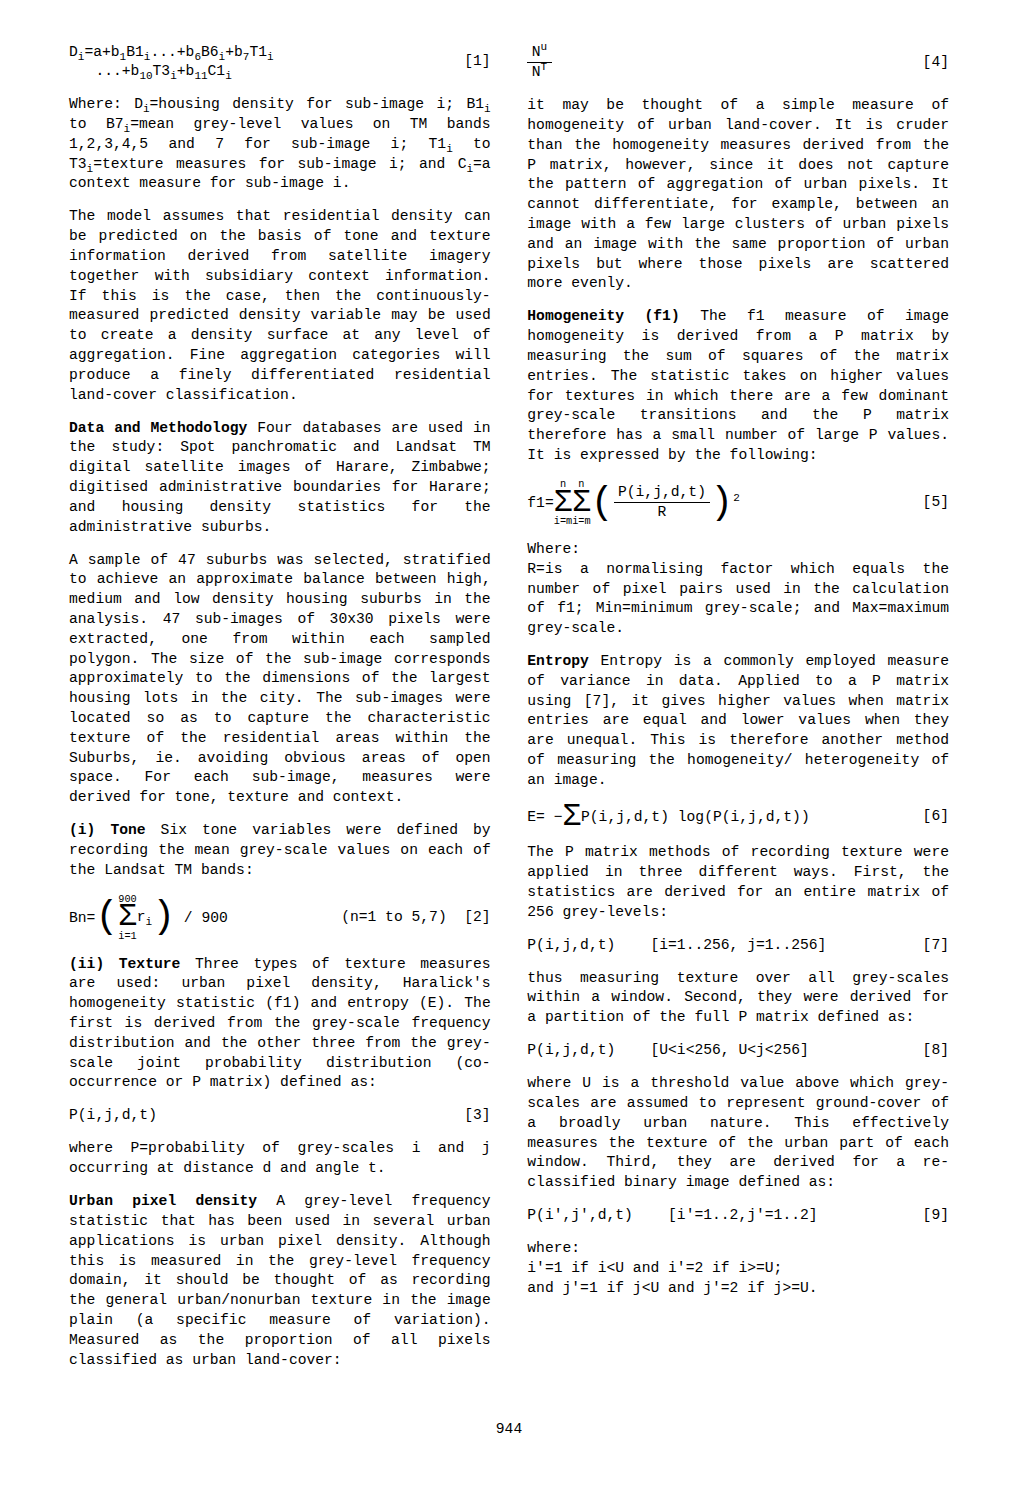Di=a+b1B1i...+b6B6i+b7T1i ...+b10T3i+b11C1i
[1]
Where: Di=housing density for sub-image i; B1i to B7i=mean grey-level values on TM bands 1,2,3,4,5 and 7 for sub-image i; T1i to T3i=texture measures for sub-image i; and Ci=a context measure for sub-image i.
The model assumes that residential density can be predicted on the basis of tone and texture information derived from satellite imagery together with subsidiary context information. If this is the case, then the continuously-measured predicted density variable may be used to create a density surface at any level of aggregation. Fine aggregation categories will produce a finely differentiated residential land-cover classification.
Data and Methodology Four databases are used in the study: Spot panchromatic and Landsat TM digital satellite images of Harare, Zimbabwe; digitised administrative boundaries for Harare; and housing density statistics for the administrative suburbs.
A sample of 47 suburbs was selected, stratified to achieve an approximate balance between high, medium and low density housing suburbs in the analysis. 47 sub-images of 30x30 pixels were extracted, one from within each sampled polygon. The size of the sub-image corresponds approximately to the dimensions of the largest housing lots in the city. The sub-images were located so as to capture the characteristic texture of the residential areas within the Suburbs, ie. avoiding obvious areas of open space. For each sub-image, measures were derived for tone, texture and context.
(i) Tone Six tone variables were defined by recording the mean grey-scale values on each of the Landsat TM bands:
Bn=(900 Σi=1 ri) / 900
(n=1 to 5,7) [2]
(ii) Texture Three types of texture measures are used: urban pixel density, Haralick's homogeneity statistic (f1) and entropy (E). The first is derived from the grey-scale frequency distribution and the other three from the grey-scale joint probability distribution (co-occurrence or P matrix) defined as:
P(i,j,d,t)
[3]
where P=probability of grey-scales i and j occurring at distance d and angle t.
Urban pixel density A grey-level frequency statistic that has been used in several urban applications is urban pixel density. Although this is measured in the grey-level frequency domain, it should be thought of as recording the general urban/nonurban texture in the image plain (a specific measure of variation). Measured as the proportion of all pixels classified as urban land-cover:
Nu NT
[4]
it may be thought of a simple measure of homogeneity of urban land-cover. It is cruder than the homogeneity measures derived from the P matrix, however, since it does not capture the pattern of aggregation of urban pixels. It cannot differentiate, for example, between an image with a few large clusters of urban pixels and an image with the same proportion of urban pixels but where those pixels are scattered more evenly.
Homogeneity (f1) The f1 measure of image homogeneity is derived from a P matrix by measuring the sum of squares of the matrix entries. The statistic takes on higher values for textures in which there are a few dominant grey-scale transitions and the P matrix therefore has a small number of large P values. It is expressed by the following:
f1=nΣi=m nΣi=m(P(i,j,d,t) R)2
[5]
Where:
R=is a normalising factor which equals the number of pixel pairs used in the calculation of f1; Min=minimum grey-scale; and Max=maximum grey-scale.
Entropy Entropy is a commonly employed measure of variance in data. Applied to a P matrix using [7], it gives higher values when matrix entries are equal and lower values when they are unequal. This is therefore another method of measuring the homogeneity/ heterogeneity of an image.
E= −ΣP(i,j,d,t) log(P(i,j,d,t))
[6]
The P matrix methods of recording texture were applied in three different ways. First, the statistics are derived for an entire matrix of 256 grey-levels:
P(i,j,d,t) [i=1..256, j=1..256]
[7]
thus measuring texture over all grey-scales within a window. Second, they were derived for a partition of the full P matrix defined as:
P(i,j,d,t) [U<i<256, U<j<256]
[8]
where U is a threshold value above which grey-scales are assumed to represent ground-cover of a broadly urban nature. This effectively measures the texture of the urban part of each window. Third, they are derived for a re-classified binary image defined as:
P(i',j',d,t) [i'=1..2,j'=1..2]
[9]
where:
i'=1 if i<U and i'=2 if i>=U;
and j'=1 if j<U and j'=2 if j>=U.
944